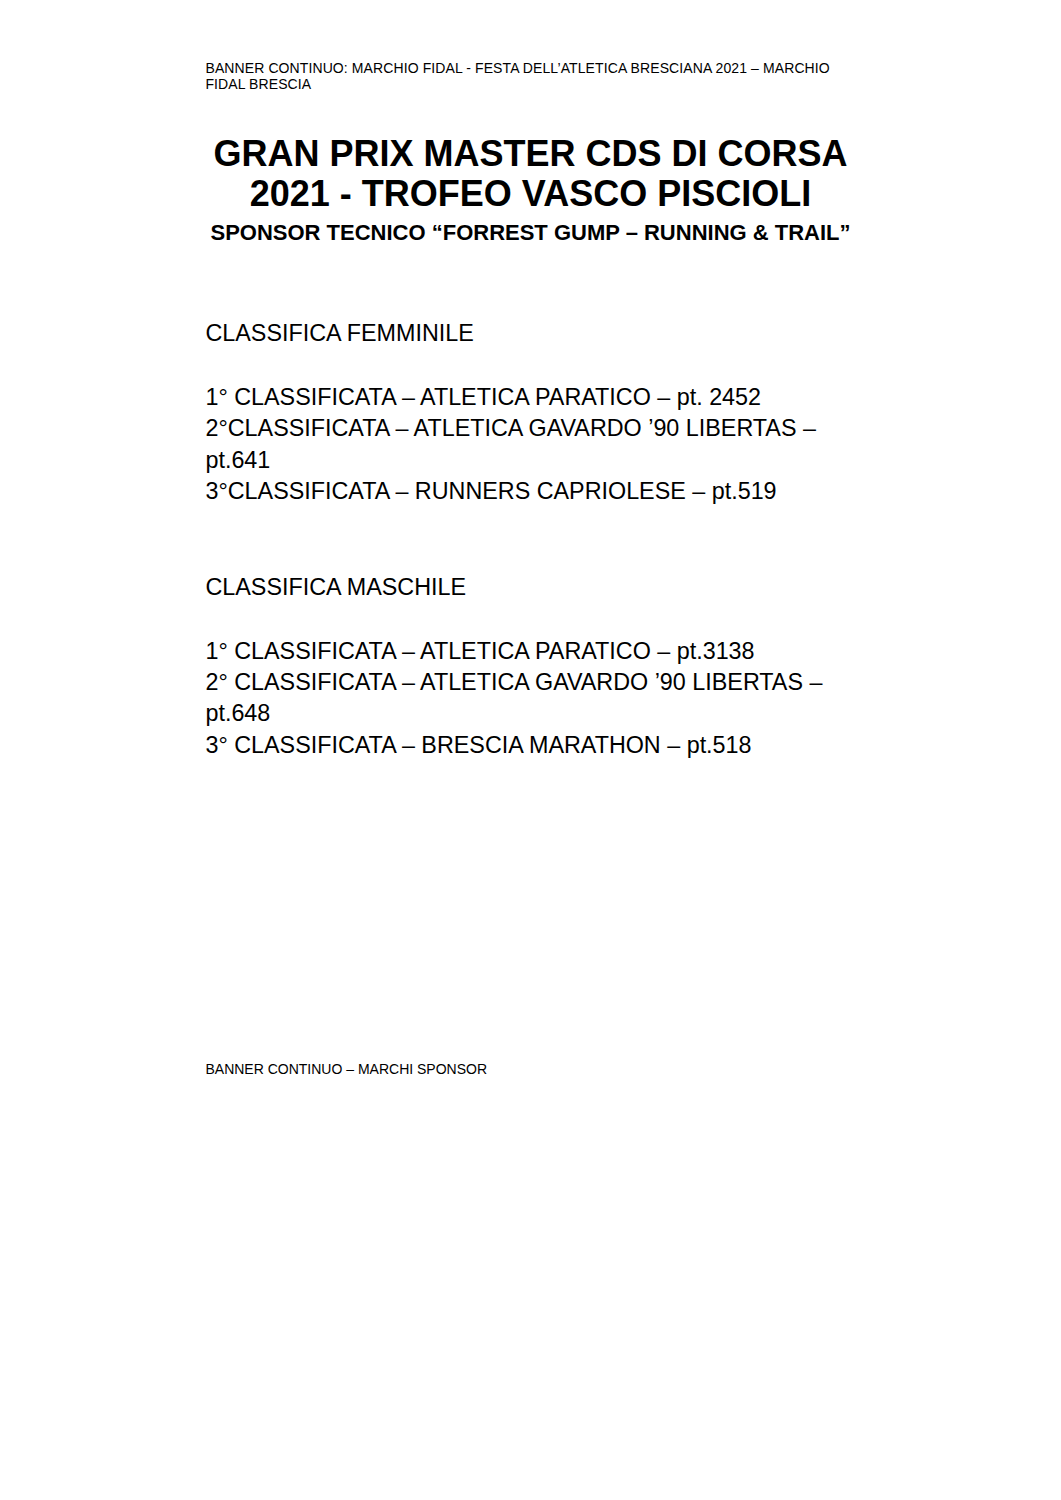BANNER CONTINUO: MARCHIO FIDAL - FESTA DELL’ATLETICA BRESCIANA 2021 – MARCHIO FIDAL BRESCIA
GRAN PRIX MASTER CDS DI CORSA 2021 - TROFEO VASCO PISCIOLI
SPONSOR TECNICO “FORREST GUMP – RUNNING & TRAIL”
CLASSIFICA FEMMINILE
1° CLASSIFICATA – ATLETICA PARATICO – pt. 2452
2°CLASSIFICATA – ATLETICA GAVARDO ’90 LIBERTAS – pt.641
3°CLASSIFICATA – RUNNERS CAPRIOLESE – pt.519
CLASSIFICA MASCHILE
1° CLASSIFICATA – ATLETICA PARATICO – pt.3138
2° CLASSIFICATA – ATLETICA GAVARDO ’90 LIBERTAS – pt.648
3° CLASSIFICATA – BRESCIA MARATHON – pt.518
BANNER CONTINUO – MARCHI SPONSOR